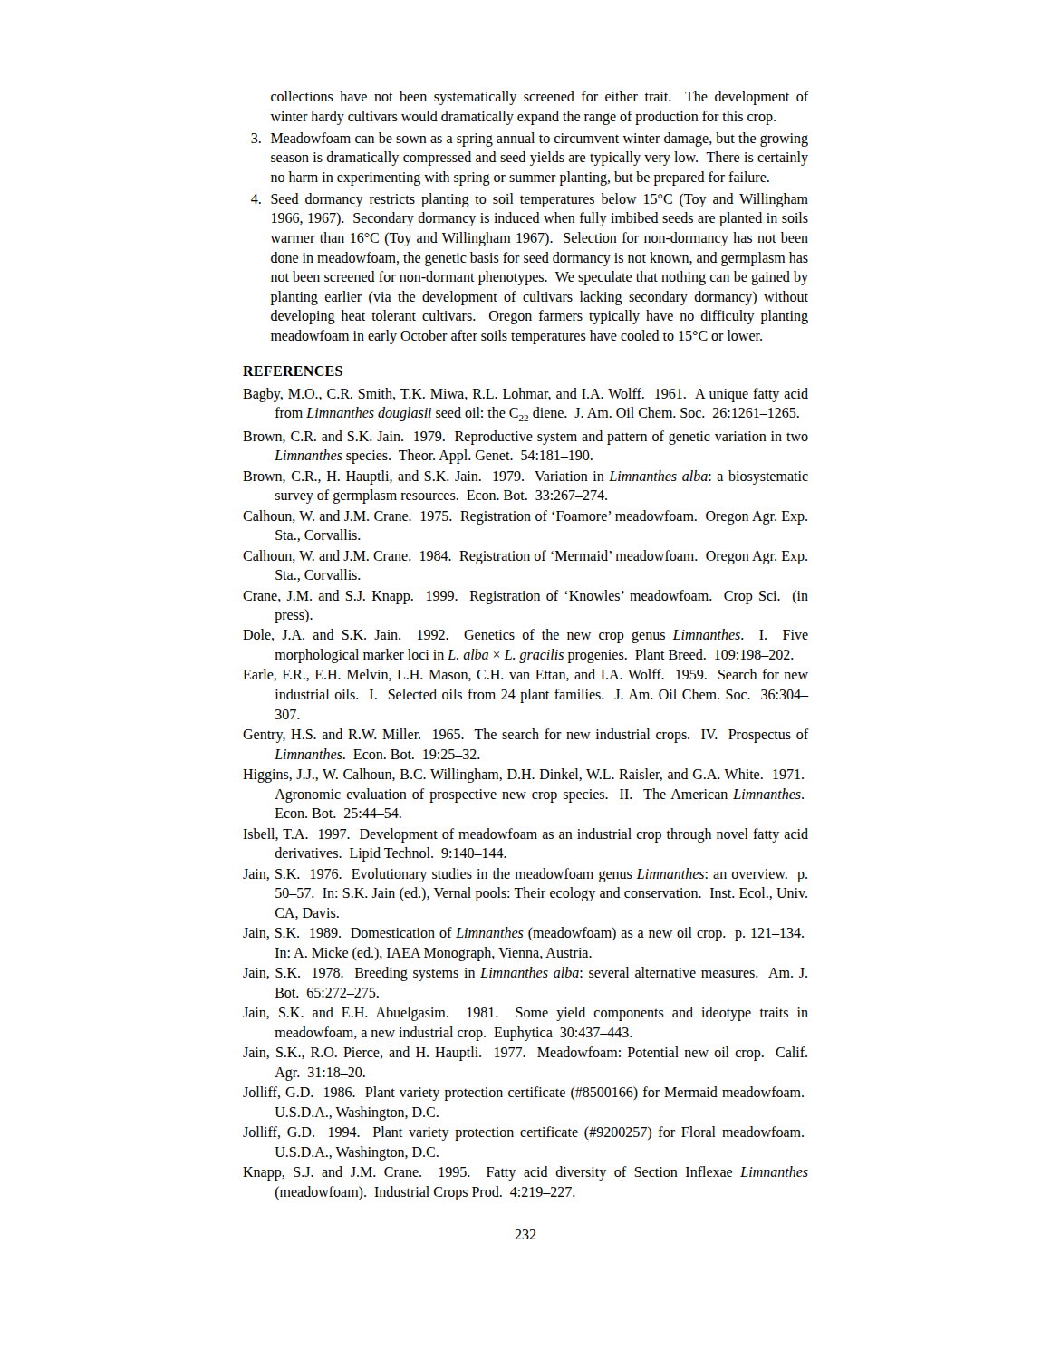collections have not been systematically screened for either trait. The development of winter hardy cultivars would dramatically expand the range of production for this crop.
3. Meadowfoam can be sown as a spring annual to circumvent winter damage, but the growing season is dramatically compressed and seed yields are typically very low. There is certainly no harm in experimenting with spring or summer planting, but be prepared for failure.
4. Seed dormancy restricts planting to soil temperatures below 15°C (Toy and Willingham 1966, 1967). Secondary dormancy is induced when fully imbibed seeds are planted in soils warmer than 16°C (Toy and Willingham 1967). Selection for non-dormancy has not been done in meadowfoam, the genetic basis for seed dormancy is not known, and germplasm has not been screened for non-dormant phenotypes. We speculate that nothing can be gained by planting earlier (via the development of cultivars lacking secondary dormancy) without developing heat tolerant cultivars. Oregon farmers typically have no difficulty planting meadowfoam in early October after soils temperatures have cooled to 15°C or lower.
REFERENCES
Bagby, M.O., C.R. Smith, T.K. Miwa, R.L. Lohmar, and I.A. Wolff. 1961. A unique fatty acid from Limnanthes douglasii seed oil: the C22 diene. J. Am. Oil Chem. Soc. 26:1261–1265.
Brown, C.R. and S.K. Jain. 1979. Reproductive system and pattern of genetic variation in two Limnanthes species. Theor. Appl. Genet. 54:181–190.
Brown, C.R., H. Hauptli, and S.K. Jain. 1979. Variation in Limnanthes alba: a biosystematic survey of germplasm resources. Econ. Bot. 33:267–274.
Calhoun, W. and J.M. Crane. 1975. Registration of ‘Foamore’ meadowfoam. Oregon Agr. Exp. Sta., Corvallis.
Calhoun, W. and J.M. Crane. 1984. Registration of ‘Mermaid’ meadowfoam. Oregon Agr. Exp. Sta., Corvallis.
Crane, J.M. and S.J. Knapp. 1999. Registration of ‘Knowles’ meadowfoam. Crop Sci. (in press).
Dole, J.A. and S.K. Jain. 1992. Genetics of the new crop genus Limnanthes. I. Five morphological marker loci in L. alba × L. gracilis progenies. Plant Breed. 109:198–202.
Earle, F.R., E.H. Melvin, L.H. Mason, C.H. van Ettan, and I.A. Wolff. 1959. Search for new industrial oils. I. Selected oils from 24 plant families. J. Am. Oil Chem. Soc. 36:304–307.
Gentry, H.S. and R.W. Miller. 1965. The search for new industrial crops. IV. Prospectus of Limnanthes. Econ. Bot. 19:25–32.
Higgins, J.J., W. Calhoun, B.C. Willingham, D.H. Dinkel, W.L. Raisler, and G.A. White. 1971. Agronomic evaluation of prospective new crop species. II. The American Limnanthes. Econ. Bot. 25:44–54.
Isbell, T.A. 1997. Development of meadowfoam as an industrial crop through novel fatty acid derivatives. Lipid Technol. 9:140–144.
Jain, S.K. 1976. Evolutionary studies in the meadowfoam genus Limnanthes: an overview. p. 50–57. In: S.K. Jain (ed.), Vernal pools: Their ecology and conservation. Inst. Ecol., Univ. CA, Davis.
Jain, S.K. 1989. Domestication of Limnanthes (meadowfoam) as a new oil crop. p. 121–134. In: A. Micke (ed.), IAEA Monograph, Vienna, Austria.
Jain, S.K. 1978. Breeding systems in Limnanthes alba: several alternative measures. Am. J. Bot. 65:272–275.
Jain, S.K. and E.H. Abuelgasim. 1981. Some yield components and ideotype traits in meadowfoam, a new industrial crop. Euphytica 30:437–443.
Jain, S.K., R.O. Pierce, and H. Hauptli. 1977. Meadowfoam: Potential new oil crop. Calif. Agr. 31:18–20.
Jolliff, G.D. 1986. Plant variety protection certificate (#8500166) for Mermaid meadowfoam. U.S.D.A., Washington, D.C.
Jolliff, G.D. 1994. Plant variety protection certificate (#9200257) for Floral meadowfoam. U.S.D.A., Washington, D.C.
Knapp, S.J. and J.M. Crane. 1995. Fatty acid diversity of Section Inflexae Limnanthes (meadowfoam). Industrial Crops Prod. 4:219–227.
232